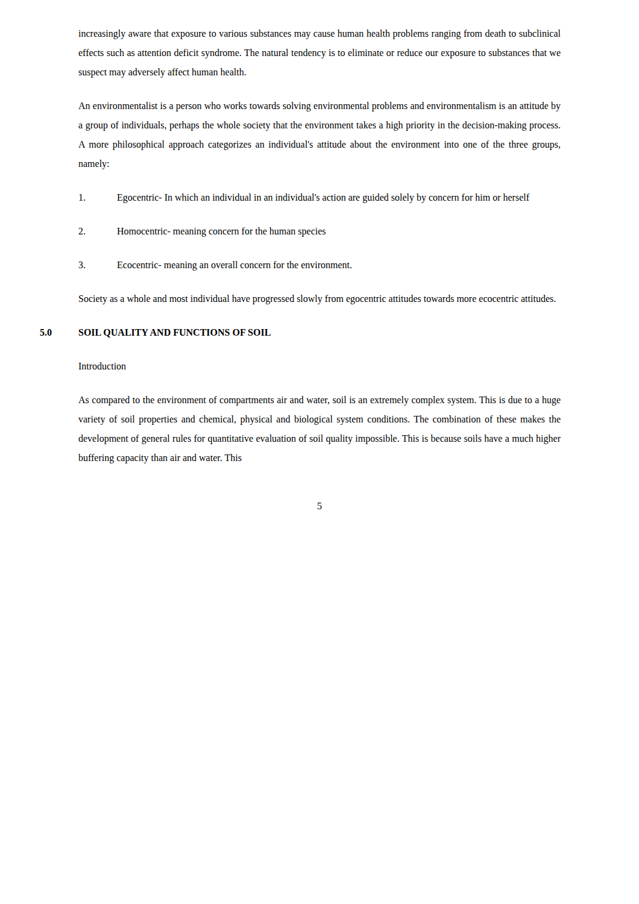increasingly aware that exposure to various substances may cause human health problems ranging from death to subclinical effects such as attention deficit syndrome. The natural tendency is to eliminate or reduce our exposure to substances that we suspect may adversely affect human health.
An environmentalist is a person who works towards solving environmental problems and environmentalism is an attitude by a group of individuals, perhaps the whole society that the environment takes a high priority in the decision-making process. A more philosophical approach categorizes an individual's attitude about the environment into one of the three groups, namely:
1. Egocentric- In which an individual in an individual's action are guided solely by concern for him or herself
2. Homocentric- meaning concern for the human species
3. Ecocentric- meaning an overall concern for the environment.
Society as a whole and most individual have progressed slowly from egocentric attitudes towards more ecocentric attitudes.
5.0 SOIL QUALITY AND FUNCTIONS OF SOIL
Introduction
As compared to the environment of compartments air and water, soil is an extremely complex system. This is due to a huge variety of soil properties and chemical, physical and biological system conditions. The combination of these makes the development of general rules for quantitative evaluation of soil quality impossible. This is because soils have a much higher buffering capacity than air and water. This
5